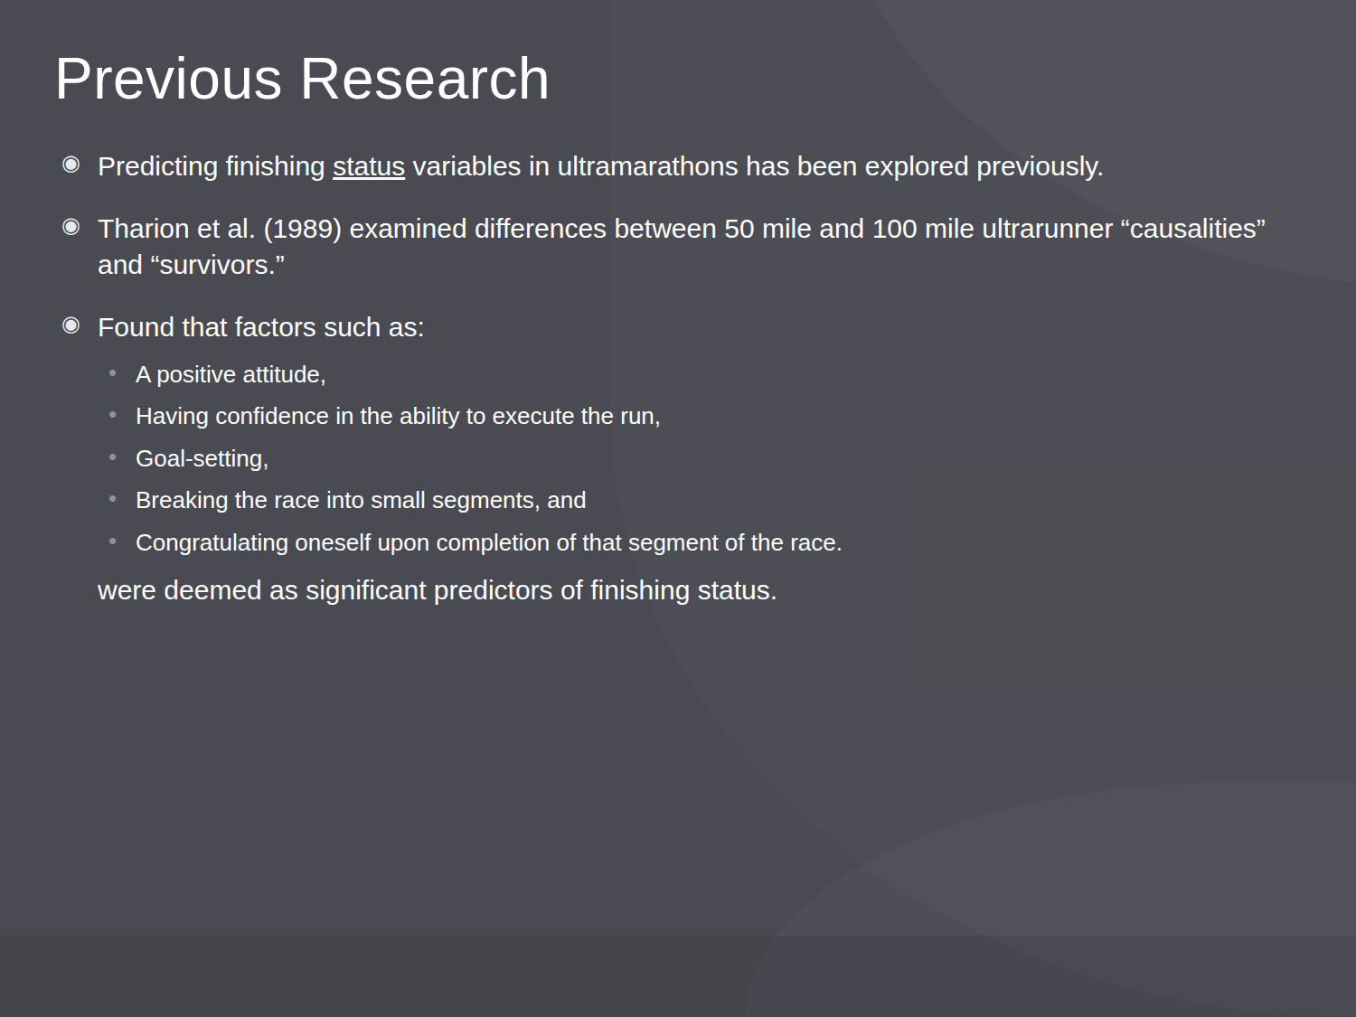Previous Research
Predicting finishing status variables in ultramarathons has been explored previously.
Tharion et al. (1989) examined differences between 50 mile and 100 mile ultrarunner “causalities” and “survivors.”
Found that factors such as:
A positive attitude,
Having confidence in the ability to execute the run,
Goal-setting,
Breaking the race into small segments, and
Congratulating oneself upon completion of that segment of the race.
were deemed as significant predictors of finishing status.